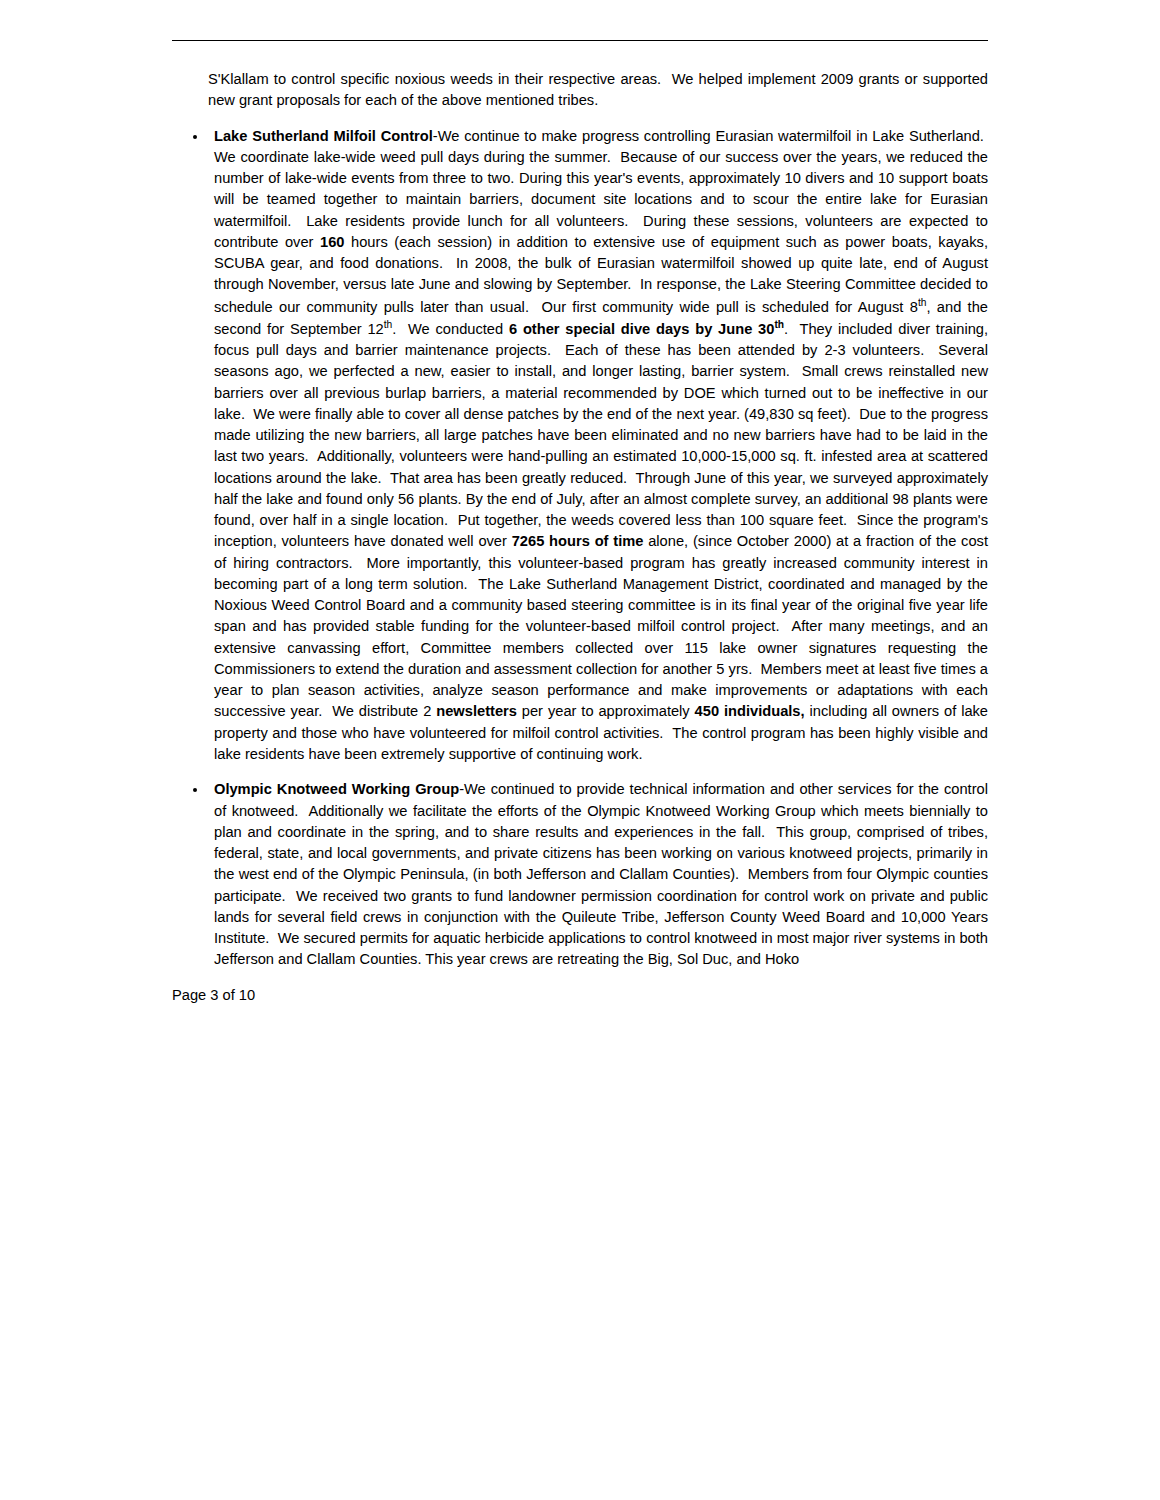S'Klallam to control specific noxious weeds in their respective areas. We helped implement 2009 grants or supported new grant proposals for each of the above mentioned tribes.
Lake Sutherland Milfoil Control-We continue to make progress controlling Eurasian watermilfoil in Lake Sutherland. We coordinate lake-wide weed pull days during the summer. Because of our success over the years, we reduced the number of lake-wide events from three to two. During this year's events, approximately 10 divers and 10 support boats will be teamed together to maintain barriers, document site locations and to scour the entire lake for Eurasian watermilfoil. Lake residents provide lunch for all volunteers. During these sessions, volunteers are expected to contribute over 160 hours (each session) in addition to extensive use of equipment such as power boats, kayaks, SCUBA gear, and food donations. In 2008, the bulk of Eurasian watermilfoil showed up quite late, end of August through November, versus late June and slowing by September. In response, the Lake Steering Committee decided to schedule our community pulls later than usual. Our first community wide pull is scheduled for August 8th, and the second for September 12th. We conducted 6 other special dive days by June 30th. They included diver training, focus pull days and barrier maintenance projects. Each of these has been attended by 2-3 volunteers. Several seasons ago, we perfected a new, easier to install, and longer lasting, barrier system. Small crews reinstalled new barriers over all previous burlap barriers, a material recommended by DOE which turned out to be ineffective in our lake. We were finally able to cover all dense patches by the end of the next year. (49,830 sq feet). Due to the progress made utilizing the new barriers, all large patches have been eliminated and no new barriers have had to be laid in the last two years. Additionally, volunteers were hand-pulling an estimated 10,000-15,000 sq. ft. infested area at scattered locations around the lake. That area has been greatly reduced. Through June of this year, we surveyed approximately half the lake and found only 56 plants. By the end of July, after an almost complete survey, an additional 98 plants were found, over half in a single location. Put together, the weeds covered less than 100 square feet. Since the program's inception, volunteers have donated well over 7265 hours of time alone, (since October 2000) at a fraction of the cost of hiring contractors. More importantly, this volunteer-based program has greatly increased community interest in becoming part of a long term solution. The Lake Sutherland Management District, coordinated and managed by the Noxious Weed Control Board and a community based steering committee is in its final year of the original five year life span and has provided stable funding for the volunteer-based milfoil control project. After many meetings, and an extensive canvassing effort, Committee members collected over 115 lake owner signatures requesting the Commissioners to extend the duration and assessment collection for another 5 yrs. Members meet at least five times a year to plan season activities, analyze season performance and make improvements or adaptations with each successive year. We distribute 2 newsletters per year to approximately 450 individuals, including all owners of lake property and those who have volunteered for milfoil control activities. The control program has been highly visible and lake residents have been extremely supportive of continuing work.
Olympic Knotweed Working Group-We continued to provide technical information and other services for the control of knotweed. Additionally we facilitate the efforts of the Olympic Knotweed Working Group which meets biennially to plan and coordinate in the spring, and to share results and experiences in the fall. This group, comprised of tribes, federal, state, and local governments, and private citizens has been working on various knotweed projects, primarily in the west end of the Olympic Peninsula, (in both Jefferson and Clallam Counties). Members from four Olympic counties participate. We received two grants to fund landowner permission coordination for control work on private and public lands for several field crews in conjunction with the Quileute Tribe, Jefferson County Weed Board and 10,000 Years Institute. We secured permits for aquatic herbicide applications to control knotweed in most major river systems in both Jefferson and Clallam Counties. This year crews are retreating the Big, Sol Duc, and Hoko
Page 3 of 10